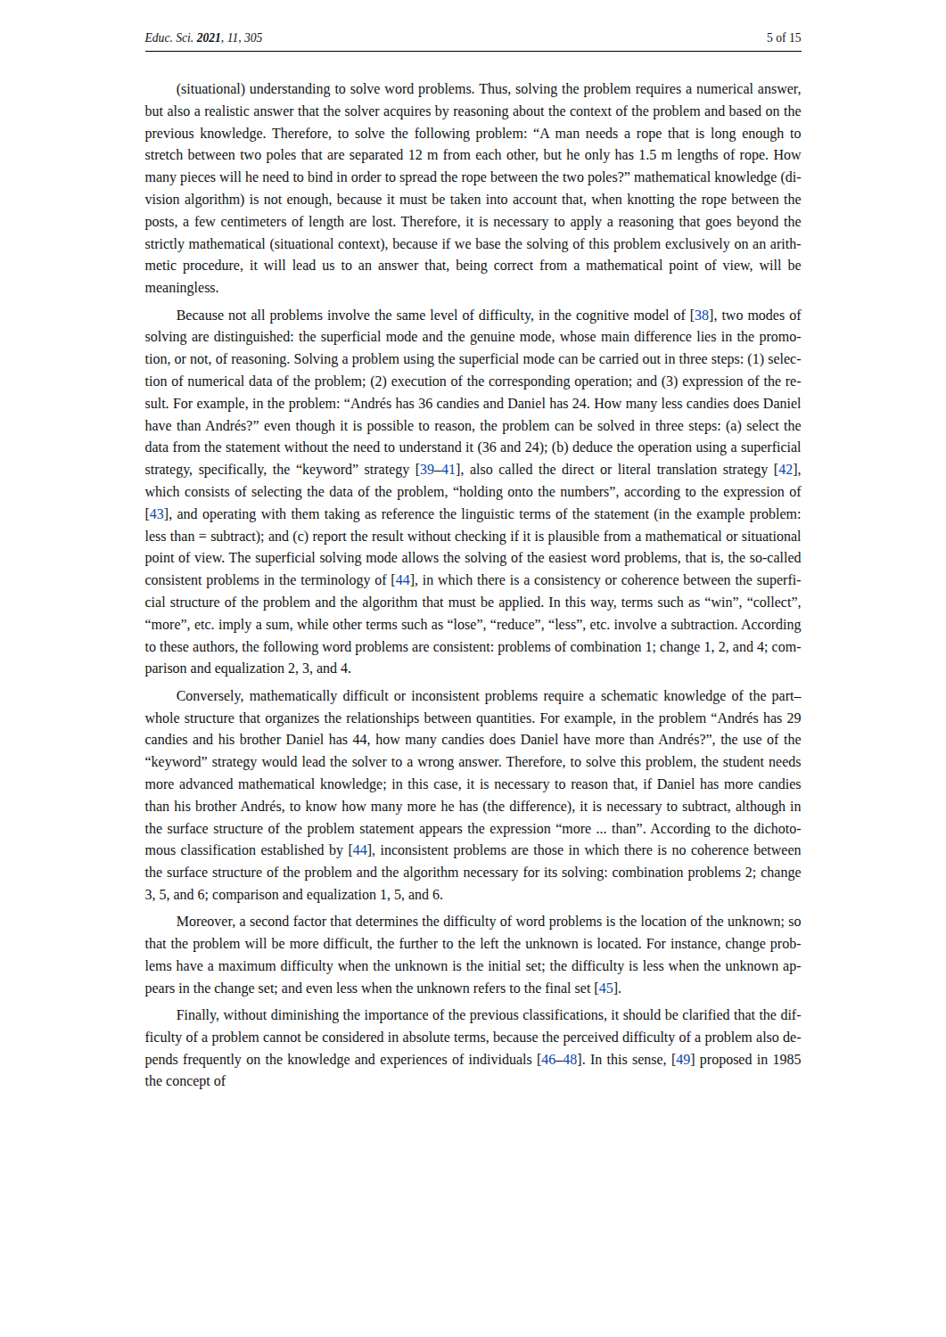Educ. Sci. 2021, 11, 305 5 of 15
(situational) understanding to solve word problems. Thus, solving the problem requires a numerical answer, but also a realistic answer that the solver acquires by reasoning about the context of the problem and based on the previous knowledge. Therefore, to solve the following problem: “A man needs a rope that is long enough to stretch between two poles that are separated 12 m from each other, but he only has 1.5 m lengths of rope. How many pieces will he need to bind in order to spread the rope between the two poles?” mathematical knowledge (division algorithm) is not enough, because it must be taken into account that, when knotting the rope between the posts, a few centimeters of length are lost. Therefore, it is necessary to apply a reasoning that goes beyond the strictly mathematical (situational context), because if we base the solving of this problem exclusively on an arithmetic procedure, it will lead us to an answer that, being correct from a mathematical point of view, will be meaningless.
Because not all problems involve the same level of difficulty, in the cognitive model of [38], two modes of solving are distinguished: the superficial mode and the genuine mode, whose main difference lies in the promotion, or not, of reasoning. Solving a problem using the superficial mode can be carried out in three steps: (1) selection of numerical data of the problem; (2) execution of the corresponding operation; and (3) expression of the result. For example, in the problem: “Andrés has 36 candies and Daniel has 24. How many less candies does Daniel have than Andrés?” even though it is possible to reason, the problem can be solved in three steps: (a) select the data from the statement without the need to understand it (36 and 24); (b) deduce the operation using a superficial strategy, specifically, the “keyword” strategy [39–41], also called the direct or literal translation strategy [42], which consists of selecting the data of the problem, “holding onto the numbers”, according to the expression of [43], and operating with them taking as reference the linguistic terms of the statement (in the example problem: less than = subtract); and (c) report the result without checking if it is plausible from a mathematical or situational point of view. The superficial solving mode allows the solving of the easiest word problems, that is, the so-called consistent problems in the terminology of [44], in which there is a consistency or coherence between the superficial structure of the problem and the algorithm that must be applied. In this way, terms such as “win”, “collect”, “more”, etc. imply a sum, while other terms such as “lose”, “reduce”, “less”, etc. involve a subtraction. According to these authors, the following word problems are consistent: problems of combination 1; change 1, 2, and 4; comparison and equalization 2, 3, and 4.
Conversely, mathematically difficult or inconsistent problems require a schematic knowledge of the part–whole structure that organizes the relationships between quantities. For example, in the problem “Andrés has 29 candies and his brother Daniel has 44, how many candies does Daniel have more than Andrés?”, the use of the “keyword” strategy would lead the solver to a wrong answer. Therefore, to solve this problem, the student needs more advanced mathematical knowledge; in this case, it is necessary to reason that, if Daniel has more candies than his brother Andrés, to know how many more he has (the difference), it is necessary to subtract, although in the surface structure of the problem statement appears the expression “more ... than”. According to the dichotomous classification established by [44], inconsistent problems are those in which there is no coherence between the surface structure of the problem and the algorithm necessary for its solving: combination problems 2; change 3, 5, and 6; comparison and equalization 1, 5, and 6.
Moreover, a second factor that determines the difficulty of word problems is the location of the unknown; so that the problem will be more difficult, the further to the left the unknown is located. For instance, change problems have a maximum difficulty when the unknown is the initial set; the difficulty is less when the unknown appears in the change set; and even less when the unknown refers to the final set [45].
Finally, without diminishing the importance of the previous classifications, it should be clarified that the difficulty of a problem cannot be considered in absolute terms, because the perceived difficulty of a problem also depends frequently on the knowledge and experiences of individuals [46–48]. In this sense, [49] proposed in 1985 the concept of